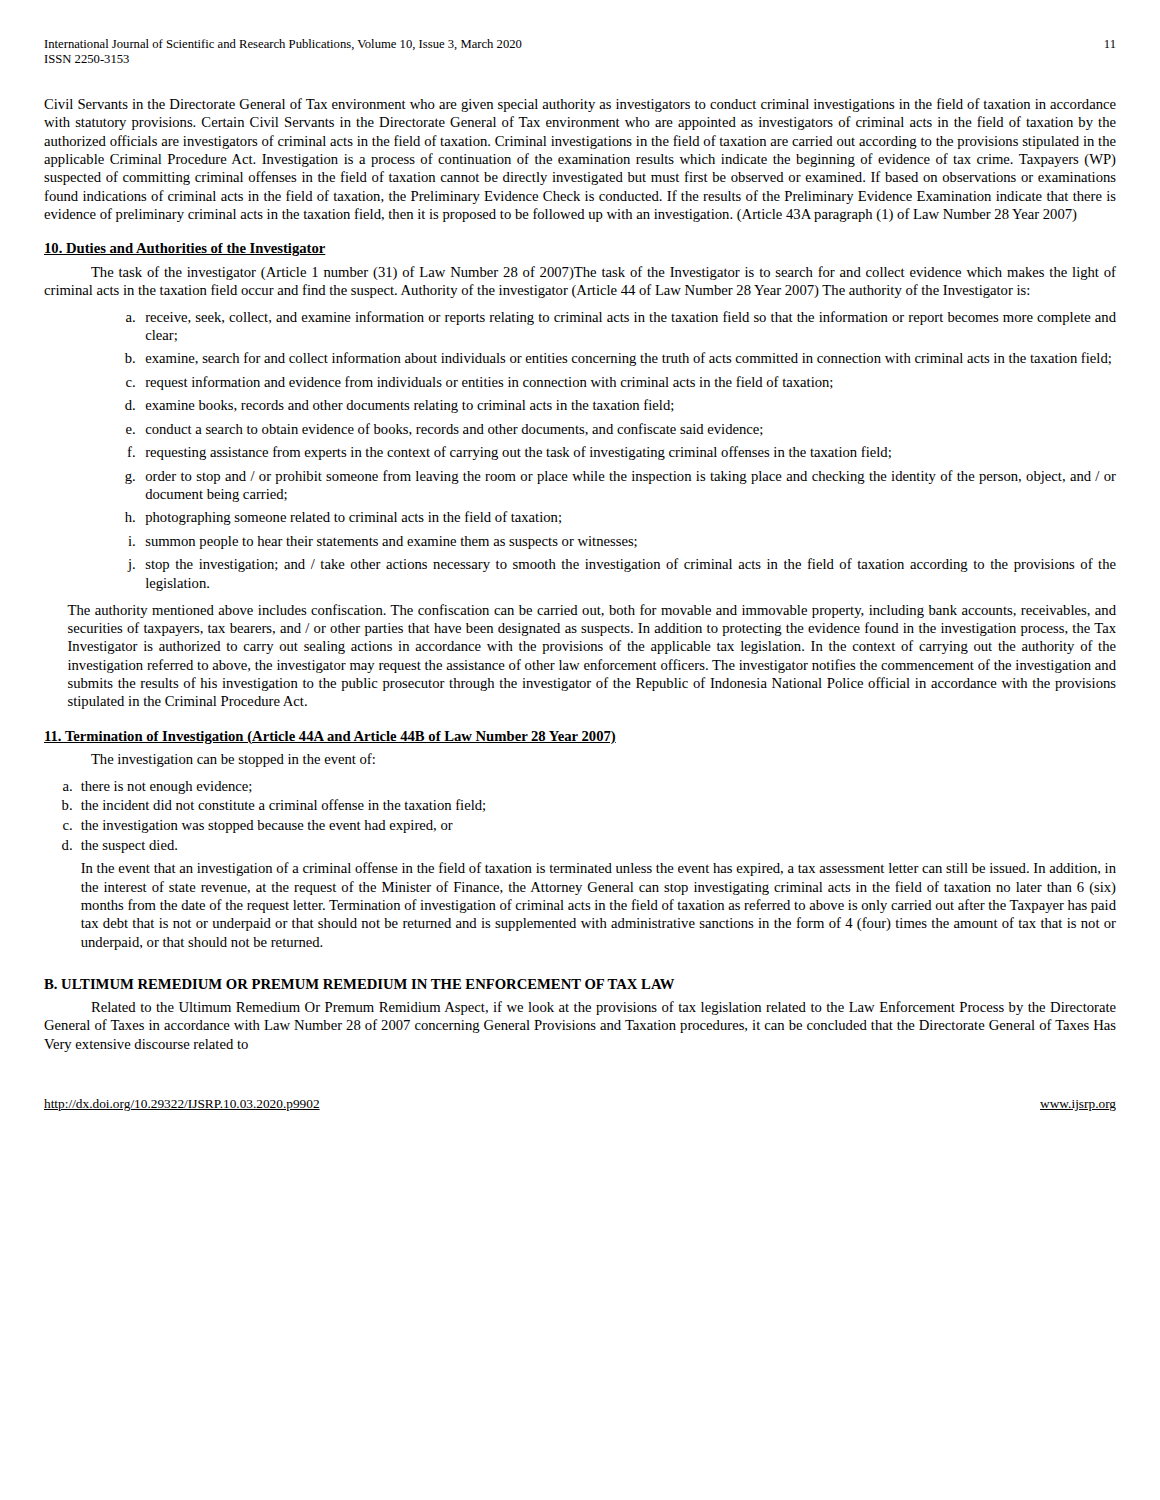International Journal of Scientific and Research Publications, Volume 10, Issue 3, March 2020
ISSN 2250-3153
11
Civil Servants in the Directorate General of Tax environment who are given special authority as investigators to conduct criminal investigations in the field of taxation in accordance with statutory provisions. Certain Civil Servants in the Directorate General of Tax environment who are appointed as investigators of criminal acts in the field of taxation by the authorized officials are investigators of criminal acts in the field of taxation. Criminal investigations in the field of taxation are carried out according to the provisions stipulated in the applicable Criminal Procedure Act. Investigation is a process of continuation of the examination results which indicate the beginning of evidence of tax crime. Taxpayers (WP) suspected of committing criminal offenses in the field of taxation cannot be directly investigated but must first be observed or examined. If based on observations or examinations found indications of criminal acts in the field of taxation, the Preliminary Evidence Check is conducted. If the results of the Preliminary Evidence Examination indicate that there is evidence of preliminary criminal acts in the taxation field, then it is proposed to be followed up with an investigation. (Article 43A paragraph (1) of Law Number 28 Year 2007)
10. Duties and Authorities of the Investigator
The task of the investigator (Article 1 number (31) of Law Number 28 of 2007)The task of the Investigator is to search for and collect evidence which makes the light of criminal acts in the taxation field occur and find the suspect. Authority of the investigator (Article 44 of Law Number 28 Year 2007) The authority of the Investigator is:
receive, seek, collect, and examine information or reports relating to criminal acts in the taxation field so that the information or report becomes more complete and clear;
examine, search for and collect information about individuals or entities concerning the truth of acts committed in connection with criminal acts in the taxation field;
request information and evidence from individuals or entities in connection with criminal acts in the field of taxation;
examine books, records and other documents relating to criminal acts in the taxation field;
conduct a search to obtain evidence of books, records and other documents, and confiscate said evidence;
requesting assistance from experts in the context of carrying out the task of investigating criminal offenses in the taxation field;
order to stop and / or prohibit someone from leaving the room or place while the inspection is taking place and checking the identity of the person, object, and / or document being carried;
photographing someone related to criminal acts in the field of taxation;
summon people to hear their statements and examine them as suspects or witnesses;
stop the investigation; and / take other actions necessary to smooth the investigation of criminal acts in the field of taxation according to the provisions of the legislation.
The authority mentioned above includes confiscation. The confiscation can be carried out, both for movable and immovable property, including bank accounts, receivables, and securities of taxpayers, tax bearers, and / or other parties that have been designated as suspects. In addition to protecting the evidence found in the investigation process, the Tax Investigator is authorized to carry out sealing actions in accordance with the provisions of the applicable tax legislation. In the context of carrying out the authority of the investigation referred to above, the investigator may request the assistance of other law enforcement officers. The investigator notifies the commencement of the investigation and submits the results of his investigation to the public prosecutor through the investigator of the Republic of Indonesia National Police official in accordance with the provisions stipulated in the Criminal Procedure Act.
11. Termination of Investigation (Article 44A and Article 44B of Law Number 28 Year 2007)
The investigation can be stopped in the event of:
there is not enough evidence;
the incident did not constitute a criminal offense in the taxation field;
the investigation was stopped because the event had expired, or
the suspect died.
In the event that an investigation of a criminal offense in the field of taxation is terminated unless the event has expired, a tax assessment letter can still be issued. In addition, in the interest of state revenue, at the request of the Minister of Finance, the Attorney General can stop investigating criminal acts in the field of taxation no later than 6 (six) months from the date of the request letter. Termination of investigation of criminal acts in the field of taxation as referred to above is only carried out after the Taxpayer has paid tax debt that is not or underpaid or that should not be returned and is supplemented with administrative sanctions in the form of 4 (four) times the amount of tax that is not or underpaid, or that should not be returned.
B. ULTIMUM REMEDIUM OR PREMUM REMEDIUM IN THE ENFORCEMENT OF TAX LAW
Related to the Ultimum Remedium Or Premum Remidium Aspect, if we look at the provisions of tax legislation related to the Law Enforcement Process by the Directorate General of Taxes in accordance with Law Number 28 of 2007 concerning General Provisions and Taxation procedures, it can be concluded that the Directorate General of Taxes Has Very extensive discourse related to
http://dx.doi.org/10.29322/IJSRP.10.03.2020.p9902
www.ijsrp.org